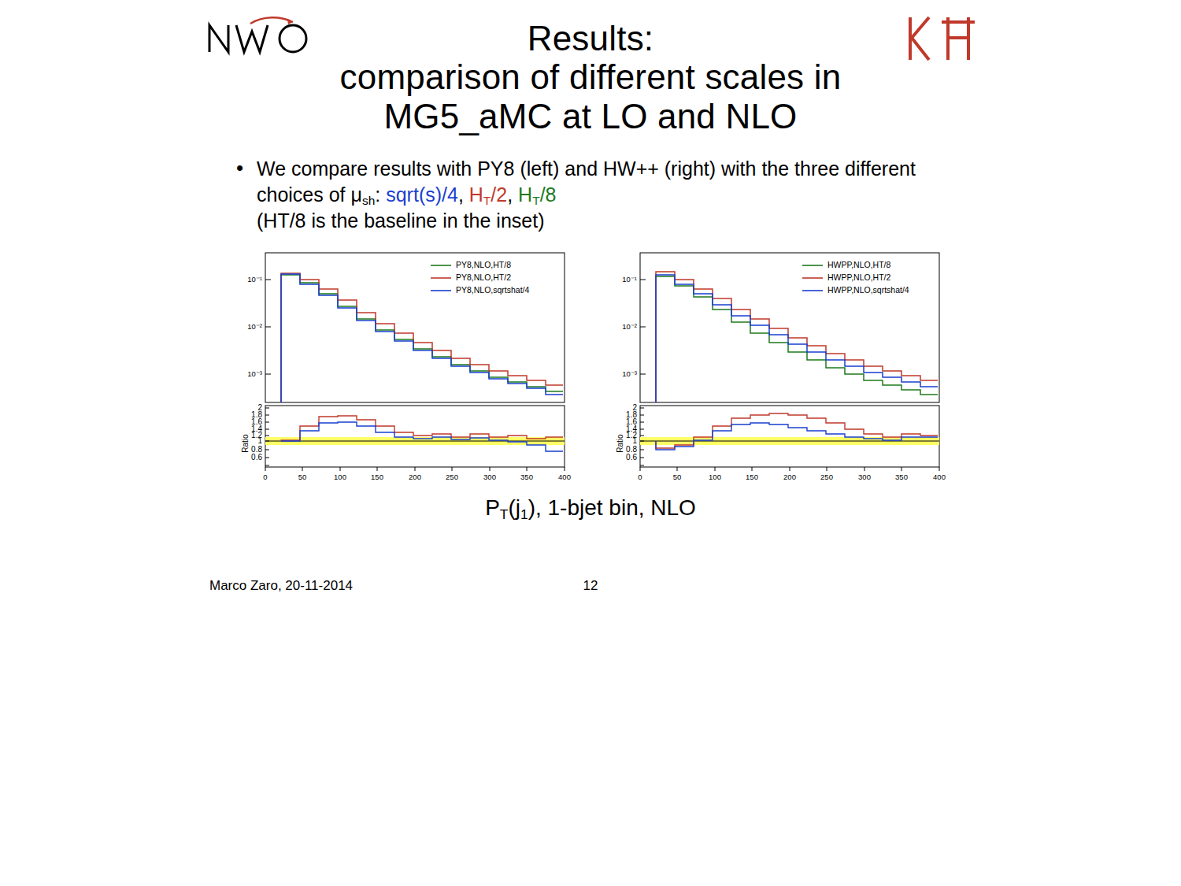Results: comparison of different scales in MG5_aMC at LO and NLO
We compare results with PY8 (left) and HW++ (right) with the three different choices of μsh: sqrt(s)/4, HT/2, HT/8
(HT/8 is the baseline in the inset)
10⁻¹ 10⁻² 10⁻³ PY8,NLO,HT/8 PY8,NLO,HT/2 PY8,NLO,sqrtshat/4 2 1.8 1.6 1.4 1.2 1 0.8 0.6 Ratio 0 50 100 150 200 250 300 350 400
10⁻¹ 10⁻² 10⁻³ HWPP,NLO,HT/8 HWPP,NLO,HT/2 HWPP,NLO,sqrtshat/4 2 1.8 1.6 1.4 1.2 1 0.8 0.6 Ratio 0 50 100 150 200 250 300 350 400
PT(j1), 1-bjet bin, NLO
Marco Zaro, 20-11-2014 12